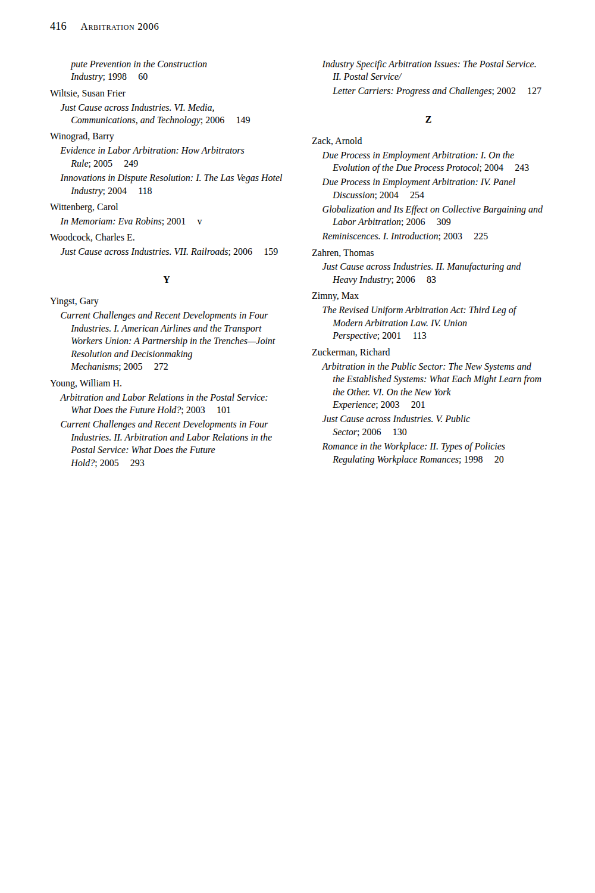416 Arbitration 2006
pute Prevention in the Construction Industry; 199860
Wiltsie, Susan Frier
Just Cause across Industries. VI. Media, Communications, and Technology; 2006149
Winograd, Barry
Evidence in Labor Arbitration: How Arbitrators Rule; 2005249
Innovations in Dispute Resolution: I. The Las Vegas Hotel Industry; 2004118
Wittenberg, Carol
In Memoriam: Eva Robins; 2001v
Woodcock, Charles E.
Just Cause across Industries. VII. Railroads; 2006159
Y
Yingst, Gary
Current Challenges and Recent Developments in Four Industries. I. American Airlines and the Transport Workers Union: A Partnership in the Trenches—Joint Resolution and Decisionmaking Mechanisms; 2005272
Young, William H.
Arbitration and Labor Relations in the Postal Service: What Does the Future Hold?; 2003101
Current Challenges and Recent Developments in Four Industries. II. Arbitration and Labor Relations in the Postal Service: What Does the Future Hold?; 2005293
Industry Specific Arbitration Issues: The Postal Service. II. Postal Service/
Letter Carriers: Progress and Challenges; 2002127
Z
Zack, Arnold
Due Process in Employment Arbitration: I. On the Evolution of the Due Process Protocol; 2004243
Due Process in Employment Arbitration: IV. Panel Discussion; 2004254
Globalization and Its Effect on Collective Bargaining and Labor Arbitration; 2006309
Reminiscences. I. Introduction; 2003225
Zahren, Thomas
Just Cause across Industries. II. Manufacturing and Heavy Industry; 200683
Zimny, Max
The Revised Uniform Arbitration Act: Third Leg of Modern Arbitration Law. IV. Union Perspective; 2001113
Zuckerman, Richard
Arbitration in the Public Sector: The New Systems and the Established Systems: What Each Might Learn from the Other. VI. On the New York Experience; 2003201
Just Cause across Industries. V. Public Sector; 2006130
Romance in the Workplace: II. Types of Policies Regulating Workplace Romances; 199820